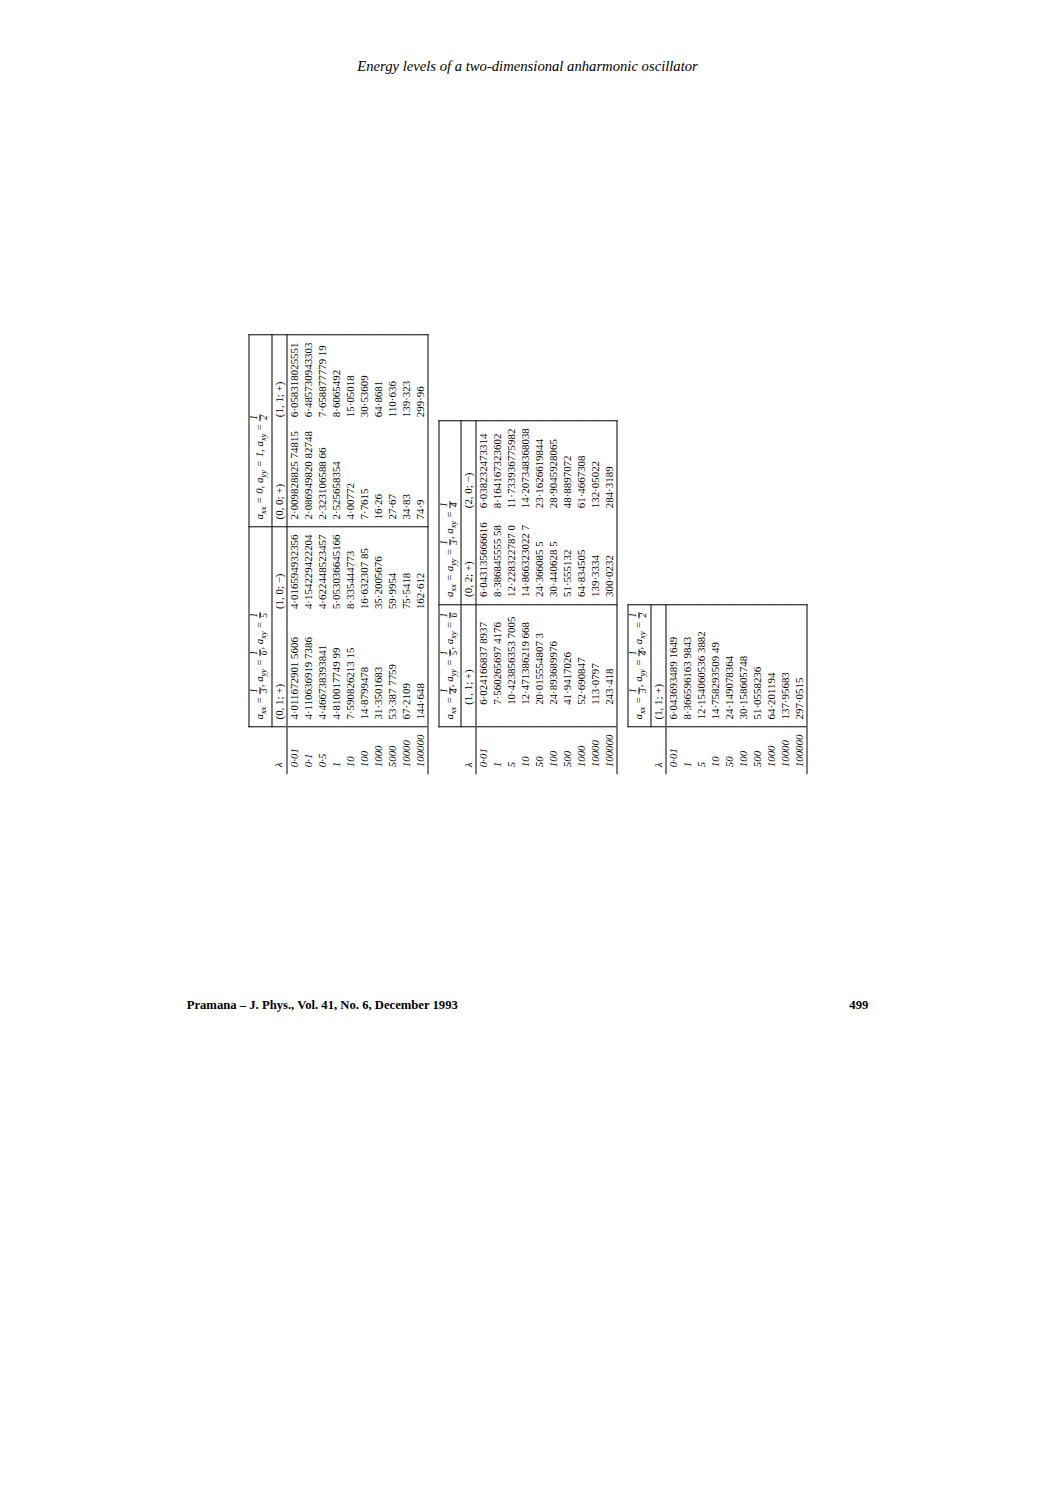Energy levels of a two-dimensional anharmonic oscillator
| | a xx = 1 3 , a yy = 1 6 , a xy = 1 5 | a xx = 0, a yy = 1, a xy = 1 2 |
| λ | (0, 1; +) | | (1, 0; −) | (0, 0; +) | (1, 1; +) |
| 0·01 | 4·011672901 5606 | | 4·016594932356 | 2·009828825 74815 | 6·058318025551 |
| 0·1 | 4·110636919 7386 | | 4·154229422204 | 2·086949820 82748 | 6·485730943303 |
| 0·5 | 4·466738393841 | | 4·622448523457 | 2·323106588 66 | 7·658877779 19 |
| 1 | 4·810017749 99 | | 5·053036645166 | 2·525658354 | 8·6065492 |
| 10 | 7·590826213 15 | | 8·335444773 | 4·00772 | 15·05018 |
| 100 | 14·8799478 | | 16·632307 85 | 7·7615 | 30·53609 |
| 1000 | 31·3501683 | | 35·2005676 | 16·26 | 64·8681 |
| 5000 | 53·387 7759 | | 59·9954 | 27·67 | 110·636 |
| 10000 | 67·2109 | | 75·5418 | 34·83 | 139·323 |
| 100000 | 144·648 | | 162·612 | 74·9 | 299·96 |
| | a xx = 1 4 , a yy = 1 5 , a xy = 1 6 | a xx = a yy = 1 3 , a xy = 1 4 |
| λ | | (1, 1; +) | (0, 2; +) | (2, 0; −) |
| 0·01 | | 6·024166837 8937 | 6·043135666616 | 6·038232473314 |
| 1 | | 7·560265697 4176 | 8·386845555 58 | 8·164167323602 |
| 5 | | 10·423856353 7005 | 12·228322787 0 | 11·733936775982 |
| 10 | | 12·471386219 668 | 14·866323022 7 | 14·207348368038 |
| 50 | | 20·015554807 3 | 24·366085 5 | 23·1626619844 |
| 100 | | 24·893689976 | 30·440628 5 | 28·9045928065 |
| 500 | | 41·9417026 | 51·555132 | 48·8897072 |
| 1000 | | 52·690847 | 64·834505 | 61·4667308 |
| 10000 | | 113·0797 | 139·3334 | 132·05022 |
| 100000 | | 243·418 | 300·0232 | 284·3189 |
| | a xx = 1 3 , a yy = 1 4 , a xy = 1 2 |
| λ | (1, 1; +) |
| 0·01 | 6·043693489 1649 |
| 1 | 8·366596163 9843 |
| 5 | 12·154060536 3882 |
| 10 | 14·758293509 49 |
| 50 | 24·149078364 |
| 100 | 30·158605748 |
| 500 | 51·0558236 |
| 1000 | 64·201194 |
| 10000 | 137·95683 |
| 100000 | 297·0515 |
Pramana – J. Phys., Vol. 41, No. 6, December 1993 499